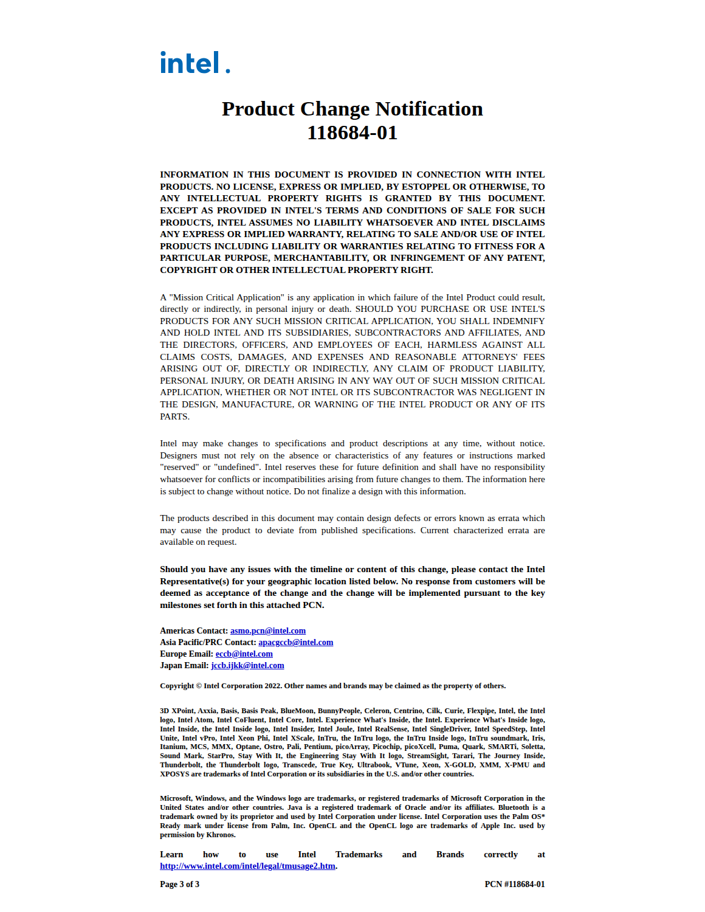Product Change Notification
118684-01
INFORMATION IN THIS DOCUMENT IS PROVIDED IN CONNECTION WITH INTEL PRODUCTS. NO LICENSE, EXPRESS OR IMPLIED, BY ESTOPPEL OR OTHERWISE, TO ANY INTELLECTUAL PROPERTY RIGHTS IS GRANTED BY THIS DOCUMENT. EXCEPT AS PROVIDED IN INTEL'S TERMS AND CONDITIONS OF SALE FOR SUCH PRODUCTS, INTEL ASSUMES NO LIABILITY WHATSOEVER AND INTEL DISCLAIMS ANY EXPRESS OR IMPLIED WARRANTY, RELATING TO SALE AND/OR USE OF INTEL PRODUCTS INCLUDING LIABILITY OR WARRANTIES RELATING TO FITNESS FOR A PARTICULAR PURPOSE, MERCHANTABILITY, OR INFRINGEMENT OF ANY PATENT, COPYRIGHT OR OTHER INTELLECTUAL PROPERTY RIGHT.
A "Mission Critical Application" is any application in which failure of the Intel Product could result, directly or indirectly, in personal injury or death. SHOULD YOU PURCHASE OR USE INTEL'S PRODUCTS FOR ANY SUCH MISSION CRITICAL APPLICATION, YOU SHALL INDEMNIFY AND HOLD INTEL AND ITS SUBSIDIARIES, SUBCONTRACTORS AND AFFILIATES, AND THE DIRECTORS, OFFICERS, AND EMPLOYEES OF EACH, HARMLESS AGAINST ALL CLAIMS COSTS, DAMAGES, AND EXPENSES AND REASONABLE ATTORNEYS' FEES ARISING OUT OF, DIRECTLY OR INDIRECTLY, ANY CLAIM OF PRODUCT LIABILITY, PERSONAL INJURY, OR DEATH ARISING IN ANY WAY OUT OF SUCH MISSION CRITICAL APPLICATION, WHETHER OR NOT INTEL OR ITS SUBCONTRACTOR WAS NEGLIGENT IN THE DESIGN, MANUFACTURE, OR WARNING OF THE INTEL PRODUCT OR ANY OF ITS PARTS.
Intel may make changes to specifications and product descriptions at any time, without notice. Designers must not rely on the absence or characteristics of any features or instructions marked "reserved" or "undefined". Intel reserves these for future definition and shall have no responsibility whatsoever for conflicts or incompatibilities arising from future changes to them. The information here is subject to change without notice. Do not finalize a design with this information.
The products described in this document may contain design defects or errors known as errata which may cause the product to deviate from published specifications. Current characterized errata are available on request.
Should you have any issues with the timeline or content of this change, please contact the Intel Representative(s) for your geographic location listed below. No response from customers will be deemed as acceptance of the change and the change will be implemented pursuant to the key milestones set forth in this attached PCN.
Americas Contact: asmo.pcn@intel.com
Asia Pacific/PRC Contact: apacgccb@intel.com
Europe Email: eccb@intel.com
Japan Email: jccb.ijkk@intel.com
Copyright © Intel Corporation 2022. Other names and brands may be claimed as the property of others.
3D XPoint, Axxia, Basis, Basis Peak, BlueMoon, BunnyPeople, Celeron, Centrino, Cilk, Curie, Flexpipe, Intel, the Intel logo, Intel Atom, Intel CoFluent, Intel Core, Intel. Experience What's Inside, the Intel. Experience What's Inside logo, Intel Inside, the Intel Inside logo, Intel Insider, Intel Joule, Intel RealSense, Intel SingleDriver, Intel SpeedStep, Intel Unite, Intel vPro, Intel Xeon Phi, Intel XScale, InTru, the InTru logo, the InTru Inside logo, InTru soundmark, Iris, Itanium, MCS, MMX, Optane, Ostro, Pali, Pentium, picoArray, Picochip, picoXcell, Puma, Quark, SMARTi, Soletta, Sound Mark, StarPro, Stay With It, the Engineering Stay With It logo, StreamSight, Tarari, The Journey Inside, Thunderbolt, the Thunderbolt logo, Transcede, True Key, Ultrabook, VTune, Xeon, X-GOLD, XMM, X-PMU and XPOSYS are trademarks of Intel Corporation or its subsidiaries in the U.S. and/or other countries.
Microsoft, Windows, and the Windows logo are trademarks, or registered trademarks of Microsoft Corporation in the United States and/or other countries. Java is a registered trademark of Oracle and/or its affiliates. Bluetooth is a trademark owned by its proprietor and used by Intel Corporation under license. Intel Corporation uses the Palm OS* Ready mark under license from Palm, Inc. OpenCL and the OpenCL logo are trademarks of Apple Inc. used by permission by Khronos.
Learn how to use Intel Trademarks and Brands correctly at http://www.intel.com/intel/legal/tmusage2.htm.
Page 3 of 3 PCN #118684-01